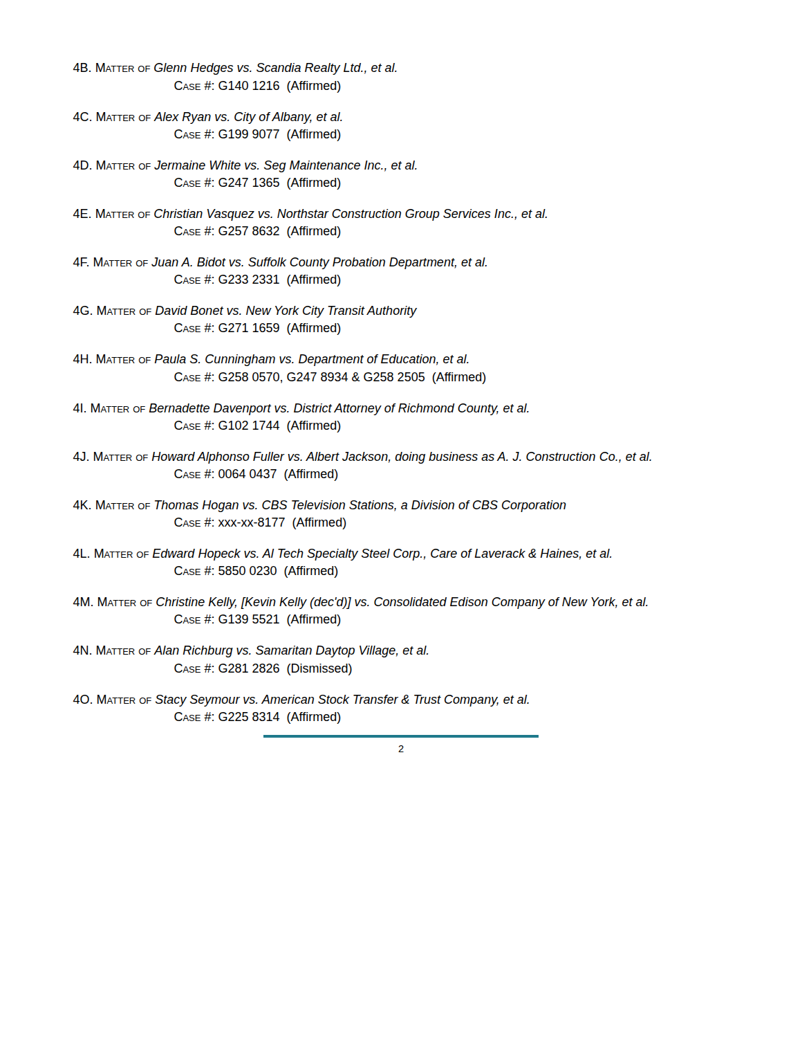4B. Matter of Glenn Hedges vs. Scandia Realty Ltd., et al. Case #: G140 1216 (Affirmed)
4C. Matter of Alex Ryan vs. City of Albany, et al. Case #: G199 9077 (Affirmed)
4D. Matter of Jermaine White vs. Seg Maintenance Inc., et al. Case #: G247 1365 (Affirmed)
4E. Matter of Christian Vasquez vs. Northstar Construction Group Services Inc., et al. Case #: G257 8632 (Affirmed)
4F. Matter of Juan A. Bidot vs. Suffolk County Probation Department, et al. Case #: G233 2331 (Affirmed)
4G. Matter of David Bonet vs. New York City Transit Authority Case #: G271 1659 (Affirmed)
4H. Matter of Paula S. Cunningham vs. Department of Education, et al. Case #: G258 0570, G247 8934 & G258 2505 (Affirmed)
4I. Matter of Bernadette Davenport vs. District Attorney of Richmond County, et al. Case #: G102 1744 (Affirmed)
4J. Matter of Howard Alphonso Fuller vs. Albert Jackson, doing business as A. J. Construction Co., et al. Case #: 0064 0437 (Affirmed)
4K. Matter of Thomas Hogan vs. CBS Television Stations, a Division of CBS Corporation Case #: xxx-xx-8177 (Affirmed)
4L. Matter of Edward Hopeck vs. Al Tech Specialty Steel Corp., Care of Laverack & Haines, et al. Case #: 5850 0230 (Affirmed)
4M. Matter of Christine Kelly, [Kevin Kelly (dec'd)] vs. Consolidated Edison Company of New York, et al. Case #: G139 5521 (Affirmed)
4N. Matter of Alan Richburg vs. Samaritan Daytop Village, et al. Case #: G281 2826 (Dismissed)
4O. Matter of Stacy Seymour vs. American Stock Transfer & Trust Company, et al. Case #: G225 8314 (Affirmed)
2